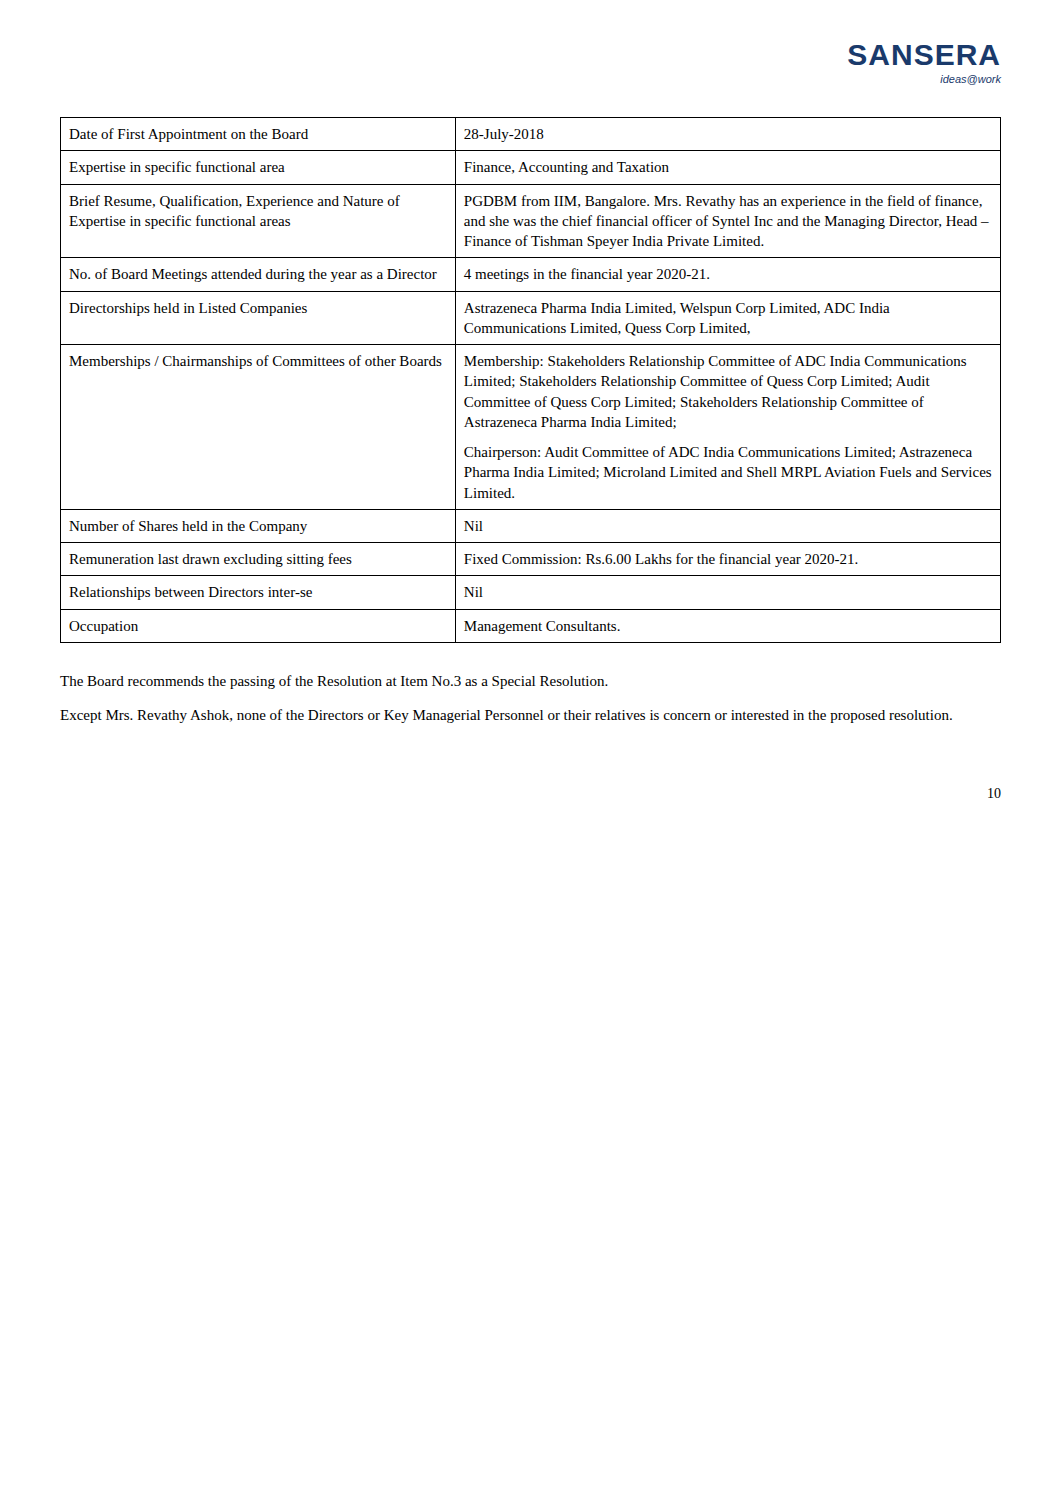SANSERA ideas@work
| Date of First Appointment on the Board | 28-July-2018 |
| Expertise in specific functional area | Finance, Accounting and Taxation |
| Brief Resume, Qualification, Experience and Nature of Expertise in specific functional areas | PGDBM from IIM, Bangalore. Mrs. Revathy has an experience in the field of finance, and she was the chief financial officer of Syntel Inc and the Managing Director, Head – Finance of Tishman Speyer India Private Limited. |
| No. of Board Meetings attended during the year as a Director | 4 meetings in the financial year 2020-21. |
| Directorships held in Listed Companies | Astrazeneca Pharma India Limited, Welspun Corp Limited, ADC India Communications Limited, Quess Corp Limited, |
| Memberships / Chairmanships of Committees of other Boards | Membership: Stakeholders Relationship Committee of ADC India Communications Limited; Stakeholders Relationship Committee of Quess Corp Limited; Audit Committee of Quess Corp Limited; Stakeholders Relationship Committee of Astrazeneca Pharma India Limited; Chairperson: Audit Committee of ADC India Communications Limited; Astrazeneca Pharma India Limited; Microland Limited and Shell MRPL Aviation Fuels and Services Limited. |
| Number of Shares held in the Company | Nil |
| Remuneration last drawn excluding sitting fees | Fixed Commission: Rs.6.00 Lakhs for the financial year 2020-21. |
| Relationships between Directors inter-se | Nil |
| Occupation | Management Consultants. |
The Board recommends the passing of the Resolution at Item No.3 as a Special Resolution.
Except Mrs. Revathy Ashok, none of the Directors or Key Managerial Personnel or their relatives is concern or interested in the proposed resolution.
10